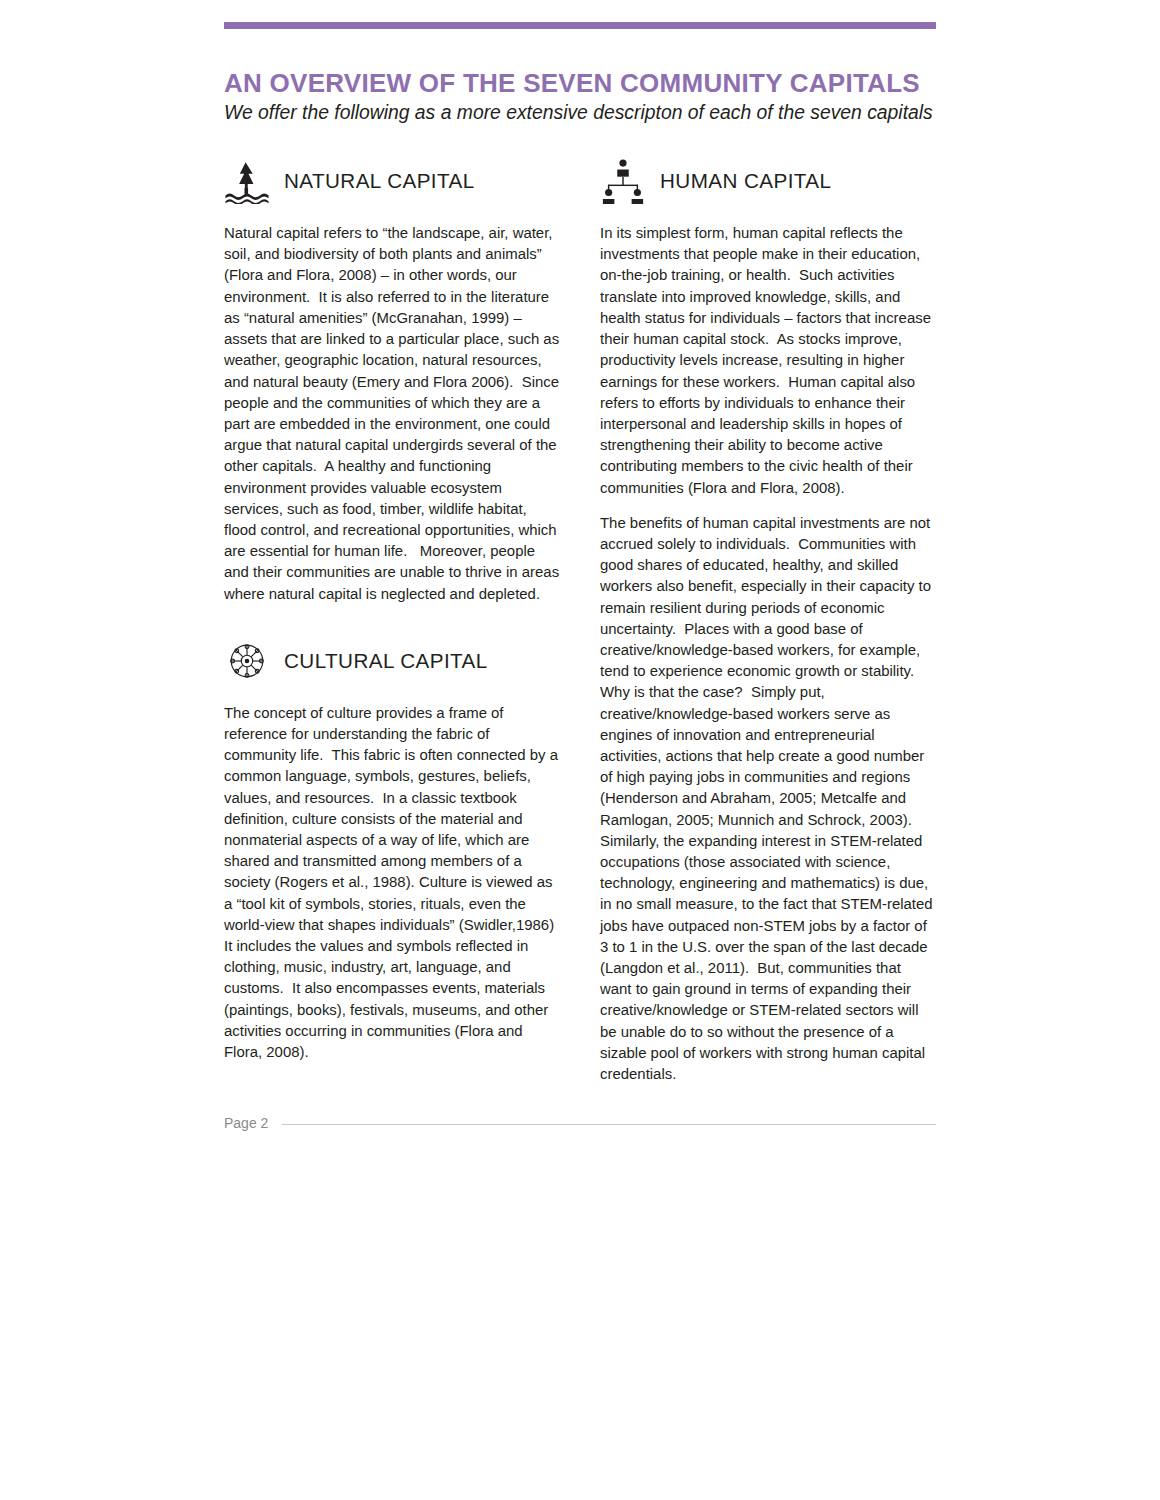AN OVERVIEW OF THE SEVEN COMMUNITY CAPITALS
We offer the following as a more extensive descripton of each of the seven capitals
Natural Capital
Natural capital refers to “the landscape, air, water, soil, and biodiversity of both plants and animals” (Flora and Flora, 2008) – in other words, our environment. It is also referred to in the literature as “natural amenities” (McGranahan, 1999) – assets that are linked to a particular place, such as weather, geographic location, natural resources, and natural beauty (Emery and Flora 2006). Since people and the communities of which they are a part are embedded in the environment, one could argue that natural capital undergirds several of the other capitals. A healthy and functioning environment provides valuable ecosystem services, such as food, timber, wildlife habitat, flood control, and recreational opportunities, which are essential for human life. Moreover, people and their communities are unable to thrive in areas where natural capital is neglected and depleted.
Cultural Capital
The concept of culture provides a frame of reference for understanding the fabric of community life. This fabric is often connected by a common language, symbols, gestures, beliefs, values, and resources. In a classic textbook definition, culture consists of the material and nonmaterial aspects of a way of life, which are shared and transmitted among members of a society (Rogers et al., 1988). Culture is viewed as a “tool kit of symbols, stories, rituals, even the world-view that shapes individuals” (Swidler,1986) It includes the values and symbols reflected in clothing, music, industry, art, language, and customs. It also encompasses events, materials (paintings, books), festivals, museums, and other activities occurring in communities (Flora and Flora, 2008).
Human Capital
In its simplest form, human capital reflects the investments that people make in their education, on-the-job training, or health. Such activities translate into improved knowledge, skills, and health status for individuals – factors that increase their human capital stock. As stocks improve, productivity levels increase, resulting in higher earnings for these workers. Human capital also refers to efforts by individuals to enhance their interpersonal and leadership skills in hopes of strengthening their ability to become active contributing members to the civic health of their communities (Flora and Flora, 2008).
The benefits of human capital investments are not accrued solely to individuals. Communities with good shares of educated, healthy, and skilled workers also benefit, especially in their capacity to remain resilient during periods of economic uncertainty. Places with a good base of creative/knowledge-based workers, for example, tend to experience economic growth or stability. Why is that the case? Simply put, creative/knowledge-based workers serve as engines of innovation and entrepreneurial activities, actions that help create a good number of high paying jobs in communities and regions (Henderson and Abraham, 2005; Metcalfe and Ramlogan, 2005; Munnich and Schrock, 2003). Similarly, the expanding interest in STEM-related occupations (those associated with science, technology, engineering and mathematics) is due, in no small measure, to the fact that STEM-related jobs have outpaced non-STEM jobs by a factor of 3 to 1 in the U.S. over the span of the last decade (Langdon et al., 2011). But, communities that want to gain ground in terms of expanding their creative/knowledge or STEM-related sectors will be unable do to so without the presence of a sizable pool of workers with strong human capital credentials.
Page 2